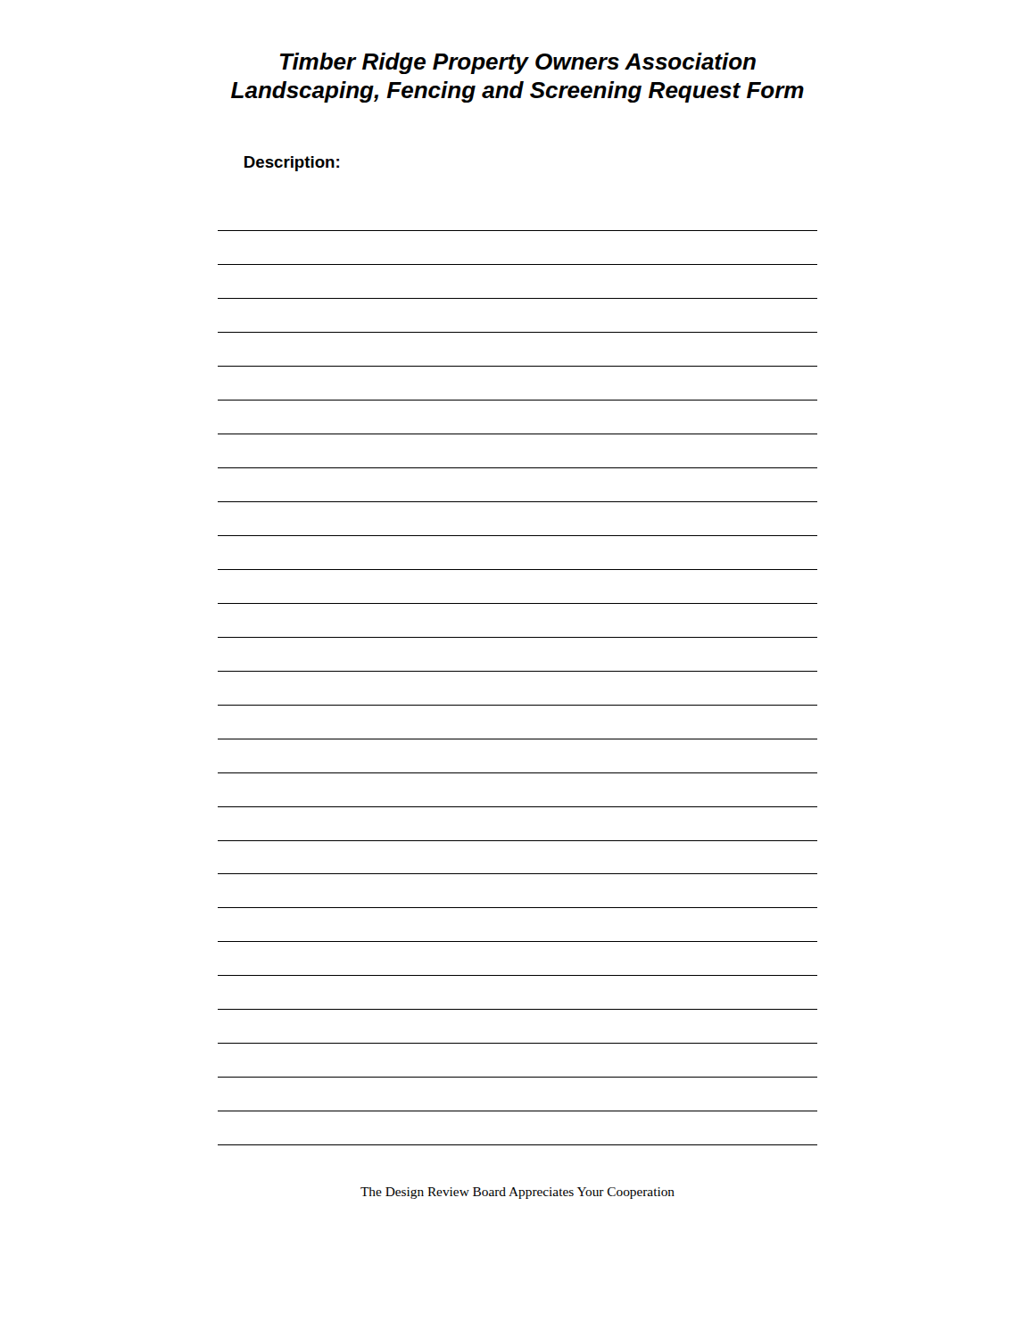Timber Ridge Property Owners Association Landscaping, Fencing and Screening Request Form
Description:
The Design Review Board Appreciates Your Cooperation